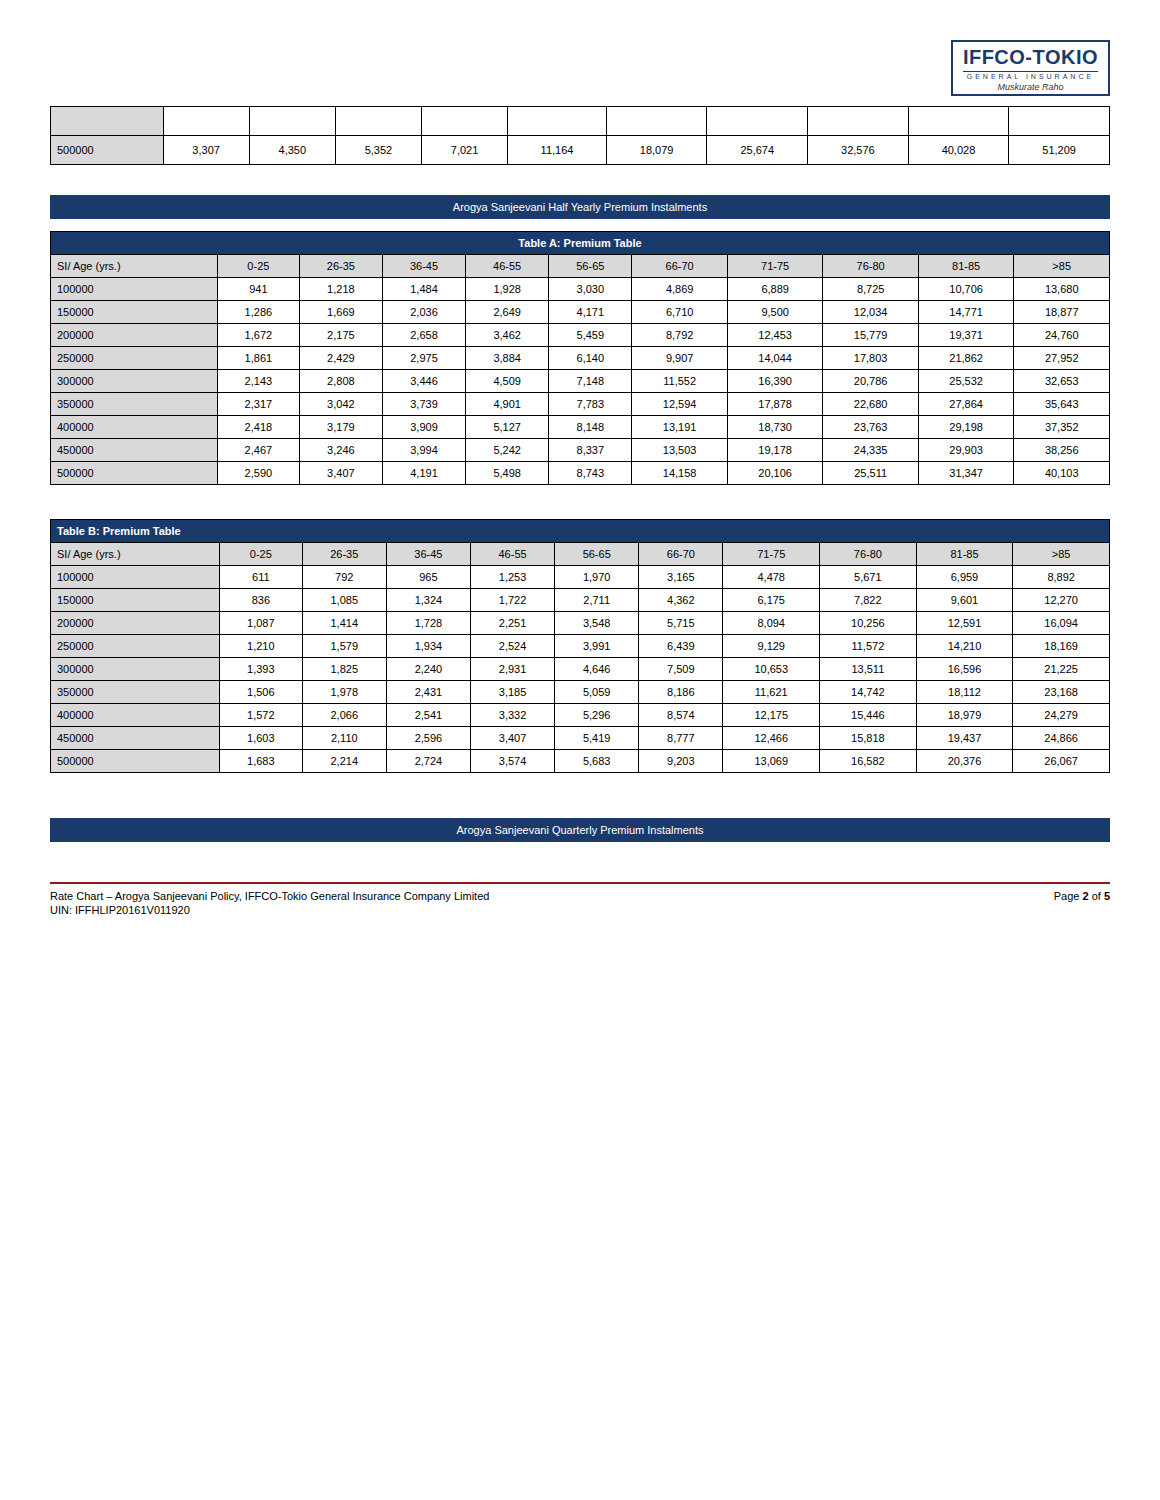IFFCO-TOKIO
GENERAL INSURANCE
Muskurate Raho
| 500000 | 3,307 | 4,350 | 5,352 | 7,021 | 11,164 | 18,079 | 25,674 | 32,576 | 40,028 | 51,209 |
Arogya Sanjeevani Half Yearly Premium Instalments
| Table A: Premium Table |
| SI/ Age (yrs.) | 0-25 | 26-35 | 36-45 | 46-55 | 56-65 | 66-70 | 71-75 | 76-80 | 81-85 | >85 |
| 100000 | 941 | 1,218 | 1,484 | 1,928 | 3,030 | 4,869 | 6,889 | 8,725 | 10,706 | 13,680 |
| 150000 | 1,286 | 1,669 | 2,036 | 2,649 | 4,171 | 6,710 | 9,500 | 12,034 | 14,771 | 18,877 |
| 200000 | 1,672 | 2,175 | 2,658 | 3,462 | 5,459 | 8,792 | 12,453 | 15,779 | 19,371 | 24,760 |
| 250000 | 1,861 | 2,429 | 2,975 | 3,884 | 6,140 | 9,907 | 14,044 | 17,803 | 21,862 | 27,952 |
| 300000 | 2,143 | 2,808 | 3,446 | 4,509 | 7,148 | 11,552 | 16,390 | 20,786 | 25,532 | 32,653 |
| 350000 | 2,317 | 3,042 | 3,739 | 4,901 | 7,783 | 12,594 | 17,878 | 22,680 | 27,864 | 35,643 |
| 400000 | 2,418 | 3,179 | 3,909 | 5,127 | 8,148 | 13,191 | 18,730 | 23,763 | 29,198 | 37,352 |
| 450000 | 2,467 | 3,246 | 3,994 | 5,242 | 8,337 | 13,503 | 19,178 | 24,335 | 29,903 | 38,256 |
| 500000 | 2,590 | 3,407 | 4,191 | 5,498 | 8,743 | 14,158 | 20,106 | 25,511 | 31,347 | 40,103 |
| Table B: Premium Table |
| SI/ Age (yrs.) | 0-25 | 26-35 | 36-45 | 46-55 | 56-65 | 66-70 | 71-75 | 76-80 | 81-85 | >85 |
| 100000 | 611 | 792 | 965 | 1,253 | 1,970 | 3,165 | 4,478 | 5,671 | 6,959 | 8,892 |
| 150000 | 836 | 1,085 | 1,324 | 1,722 | 2,711 | 4,362 | 6,175 | 7,822 | 9,601 | 12,270 |
| 200000 | 1,087 | 1,414 | 1,728 | 2,251 | 3,548 | 5,715 | 8,094 | 10,256 | 12,591 | 16,094 |
| 250000 | 1,210 | 1,579 | 1,934 | 2,524 | 3,991 | 6,439 | 9,129 | 11,572 | 14,210 | 18,169 |
| 300000 | 1,393 | 1,825 | 2,240 | 2,931 | 4,646 | 7,509 | 10,653 | 13,511 | 16,596 | 21,225 |
| 350000 | 1,506 | 1,978 | 2,431 | 3,185 | 5,059 | 8,186 | 11,621 | 14,742 | 18,112 | 23,168 |
| 400000 | 1,572 | 2,066 | 2,541 | 3,332 | 5,296 | 8,574 | 12,175 | 15,446 | 18,979 | 24,279 |
| 450000 | 1,603 | 2,110 | 2,596 | 3,407 | 5,419 | 8,777 | 12,466 | 15,818 | 19,437 | 24,866 |
| 500000 | 1,683 | 2,214 | 2,724 | 3,574 | 5,683 | 9,203 | 13,069 | 16,582 | 20,376 | 26,067 |
Arogya Sanjeevani Quarterly Premium Instalments
Rate Chart – Arogya Sanjeevani Policy, IFFCO-Tokio General Insurance Company Limited
Page 2 of 5
UIN: IFFHLIP20161V011920